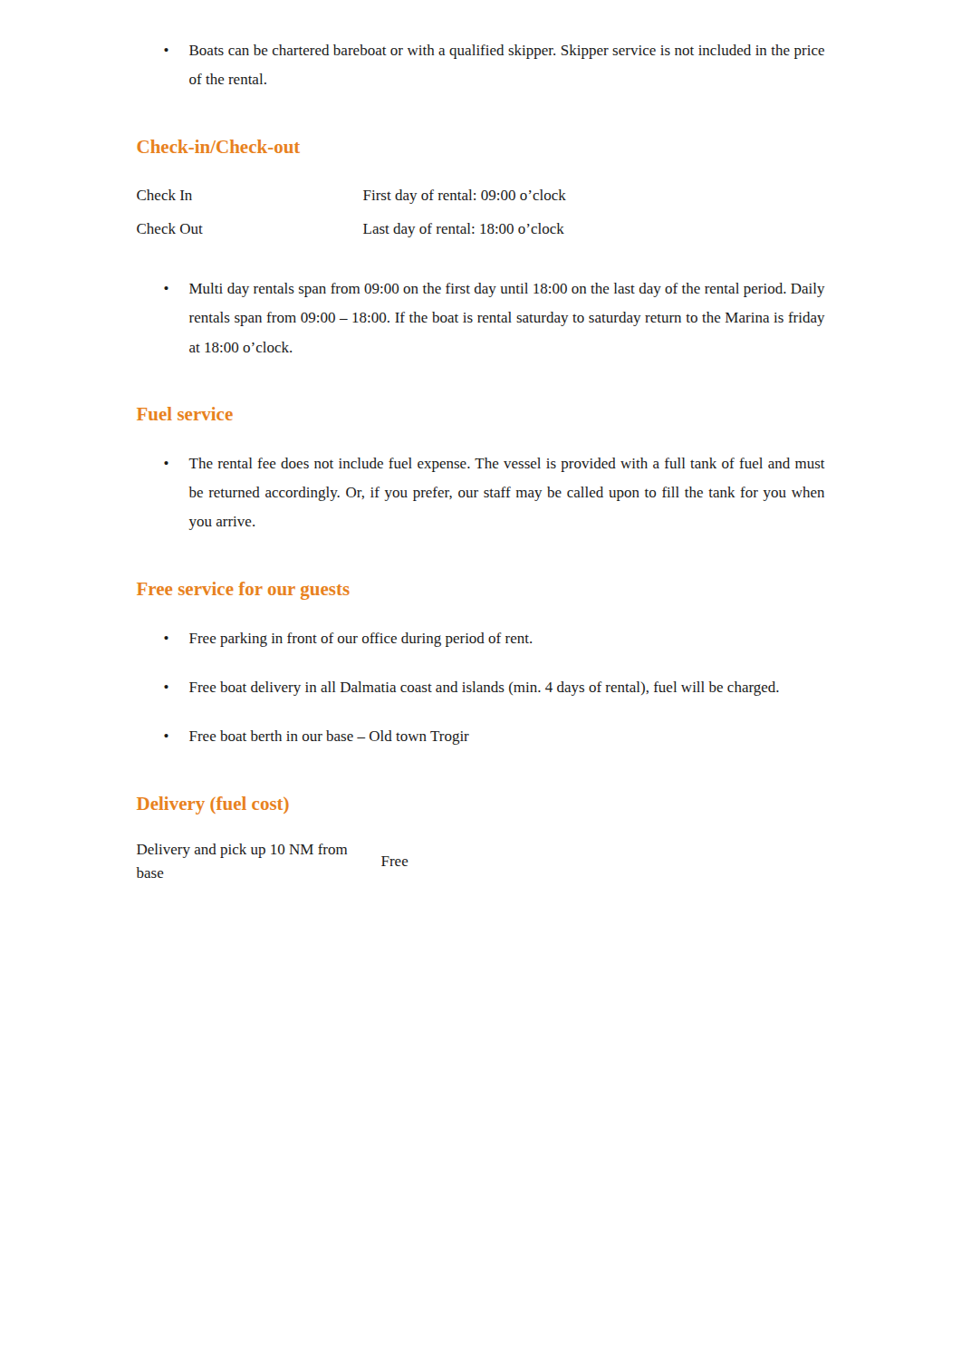Boats can be chartered bareboat or with a qualified skipper. Skipper service is not included in the price of the rental.
Check-in/Check-out
| Check In | First day of rental: 09:00 o’clock |
| Check Out | Last day of rental: 18:00 o’clock |
Multi day rentals span from 09:00 on the first day until 18:00 on the last day of the rental period. Daily rentals span from 09:00 – 18:00. If the boat is rental saturday to saturday return to the Marina is friday at 18:00 o’clock.
Fuel service
The rental fee does not include fuel expense. The vessel is provided with a full tank of fuel and must be returned accordingly. Or, if you prefer, our staff may be called upon to fill the tank for you when you arrive.
Free service for our guests
Free parking in front of our office during period of rent.
Free boat delivery in all Dalmatia coast and islands (min. 4 days of rental), fuel will be charged.
Free boat berth in our base – Old town Trogir
Delivery (fuel cost)
| Delivery and pick up 10 NM from base | Free |